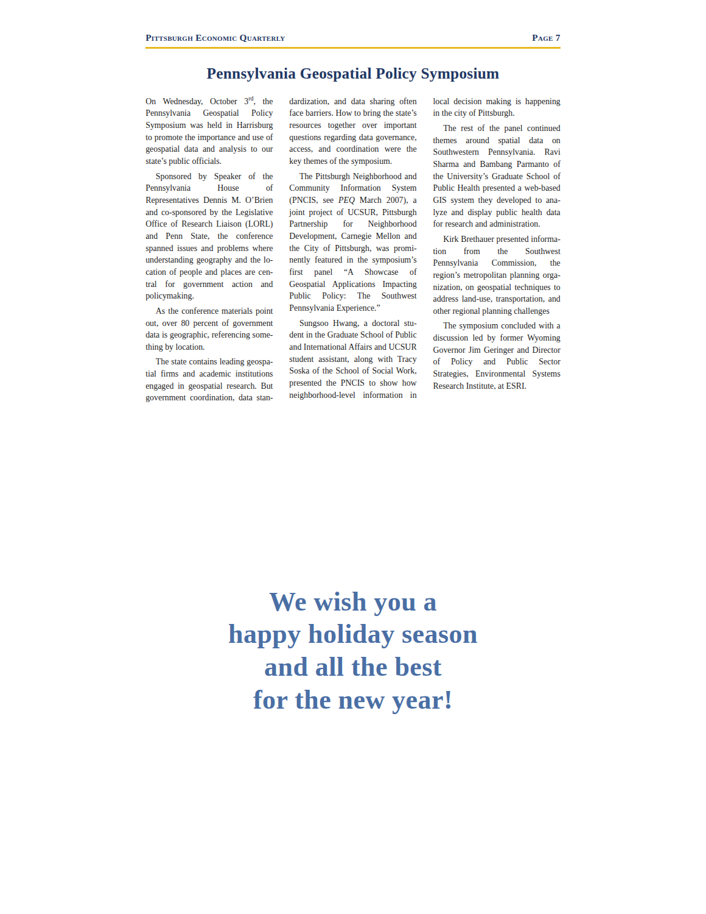Pittsburgh Economic Quarterly Page 7
Pennsylvania Geospatial Policy Symposium
On Wednesday, October 3rd, the Pennsylvania Geospatial Policy Symposium was held in Harrisburg to promote the importance and use of geospatial data and analysis to our state’s public officials.
Sponsored by Speaker of the Pennsylvania House of Representatives Dennis M. O’Brien and co-sponsored by the Legislative Office of Research Liaison (LORL) and Penn State, the conference spanned issues and problems where understanding geography and the location of people and places are central for government action and policymaking.
As the conference materials point out, over 80 percent of government data is geographic, referencing something by location.
The state contains leading geospatial firms and academic institutions engaged in geospatial research. But government coordination, data standardization, and data sharing often face barriers. How to bring the state’s resources together over important questions regarding data governance, access, and coordination were the key themes of the symposium.
The Pittsburgh Neighborhood and Community Information System (PNCIS, see PEQ March 2007), a joint project of UCSUR, Pittsburgh Partnership for Neighborhood Development, Carnegie Mellon and the City of Pittsburgh, was prominently featured in the symposium’s first panel “A Showcase of Geospatial Applications Impacting Public Policy: The Southwest Pennsylvania Experience.”
Sungsoo Hwang, a doctoral student in the Graduate School of Public and International Affairs and UCSUR student assistant, along with Tracy Soska of the School of Social Work, presented the PNCIS to show how neighborhood-level information in local decision making is happening in the city of Pittsburgh.
The rest of the panel continued themes around spatial data on Southwestern Pennsylvania. Ravi Sharma and Bambang Parmanto of the University’s Graduate School of Public Health presented a web-based GIS system they developed to analyze and display public health data for research and administration.
Kirk Brethauer presented information from the Southwest Pennsylvania Commission, the region’s metropolitan planning organization, on geospatial techniques to address land-use, transportation, and other regional planning challenges
The symposium concluded with a discussion led by former Wyoming Governor Jim Geringer and Director of Policy and Public Sector Strategies, Environmental Systems Research Institute, at ESRI.
We wish you a
happy holiday season
and all the best
for the new year!